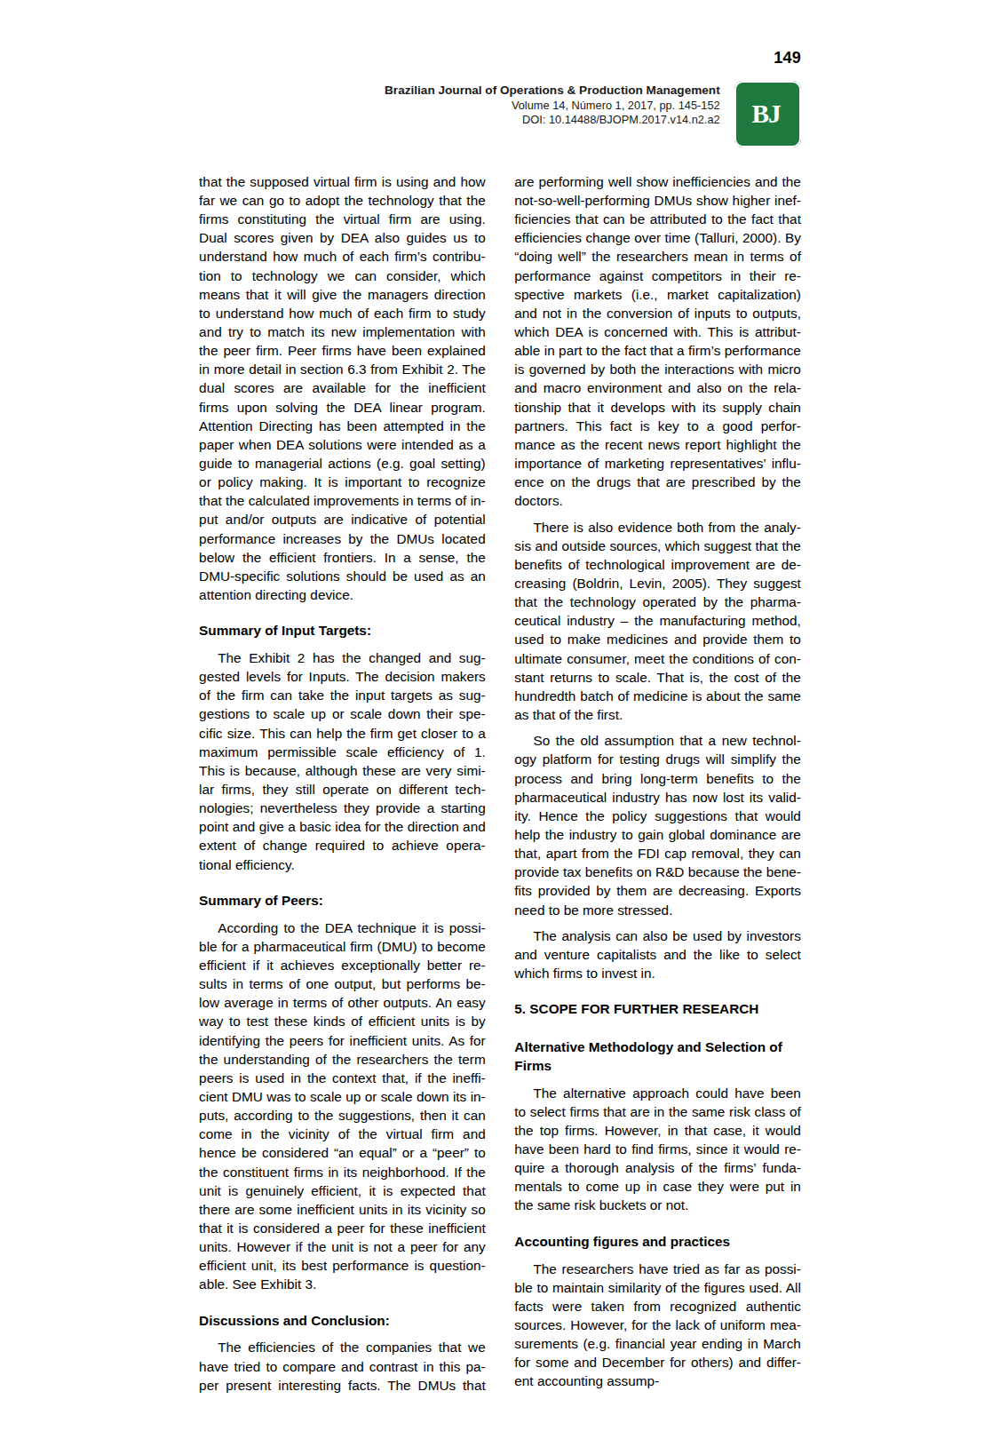149
Brazilian Journal of Operations & Production Management
Volume 14, Número 1, 2017, pp. 145-152
DOI: 10.14488/BJOPM.2017.v14.n2.a2
BJ
that the supposed virtual firm is using and how far we can go to adopt the technology that the firms constituting the virtual firm are using. Dual scores given by DEA also guides us to understand how much of each firm’s contribution to technology we can consider, which means that it will give the managers direction to understand how much of each firm to study and try to match its new implementation with the peer firm. Peer firms have been explained in more detail in section 6.3 from Exhibit 2. The dual scores are available for the inefficient firms upon solving the DEA linear program. Attention Directing has been attempted in the paper when DEA solutions were intended as a guide to managerial actions (e.g. goal setting) or policy making. It is important to recognize that the calculated improvements in terms of input and/or outputs are indicative of potential performance increases by the DMUs located below the efficient frontiers. In a sense, the DMU-specific solutions should be used as an attention directing device.
Summary of Input Targets:
The Exhibit 2 has the changed and suggested levels for Inputs. The decision makers of the firm can take the input targets as suggestions to scale up or scale down their specific size. This can help the firm get closer to a maximum permissible scale efficiency of 1. This is because, although these are very similar firms, they still operate on different technologies; nevertheless they provide a starting point and give a basic idea for the direction and extent of change required to achieve operational efficiency.
Summary of Peers:
According to the DEA technique it is possible for a pharmaceutical firm (DMU) to become efficient if it achieves exceptionally better results in terms of one output, but performs below average in terms of other outputs. An easy way to test these kinds of efficient units is by identifying the peers for inefficient units. As for the understanding of the researchers the term peers is used in the context that, if the inefficient DMU was to scale up or scale down its inputs, according to the suggestions, then it can come in the vicinity of the virtual firm and hence be considered “an equal” or a “peer” to the constituent firms in its neighborhood. If the unit is genuinely efficient, it is expected that there are some inefficient units in its vicinity so that it is considered a peer for these inefficient units. However if the unit is not a peer for any efficient unit, its best performance is questionable. See Exhibit 3.
Discussions and Conclusion:
The efficiencies of the companies that we have tried to compare and contrast in this paper present interesting facts. The DMUs that are performing well show inefficiencies and the not-so-well-performing DMUs show higher inefficiencies that can be attributed to the fact that efficiencies change over time (Talluri, 2000). By “doing well” the researchers mean in terms of performance against competitors in their respective markets (i.e., market capitalization) and not in the conversion of inputs to outputs, which DEA is concerned with. This is attributable in part to the fact that a firm’s performance is governed by both the interactions with micro and macro environment and also on the relationship that it develops with its supply chain partners. This fact is key to a good performance as the recent news report highlight the importance of marketing representatives’ influence on the drugs that are prescribed by the doctors.
There is also evidence both from the analysis and outside sources, which suggest that the benefits of technological improvement are decreasing (Boldrin, Levin, 2005). They suggest that the technology operated by the pharmaceutical industry – the manufacturing method, used to make medicines and provide them to ultimate consumer, meet the conditions of constant returns to scale. That is, the cost of the hundredth batch of medicine is about the same as that of the first.
So the old assumption that a new technology platform for testing drugs will simplify the process and bring long-term benefits to the pharmaceutical industry has now lost its validity. Hence the policy suggestions that would help the industry to gain global dominance are that, apart from the FDI cap removal, they can provide tax benefits on R&D because the benefits provided by them are decreasing. Exports need to be more stressed.
The analysis can also be used by investors and venture capitalists and the like to select which firms to invest in.
5. Scope for Further Research
Alternative Methodology and Selection of Firms
The alternative approach could have been to select firms that are in the same risk class of the top firms. However, in that case, it would have been hard to find firms, since it would require a thorough analysis of the firms’ fundamentals to come up in case they were put in the same risk buckets or not.
Accounting figures and practices
The researchers have tried as far as possible to maintain similarity of the figures used. All facts were taken from recognized authentic sources. However, for the lack of uniform measurements (e.g. financial year ending in March for some and December for others) and different accounting assump-